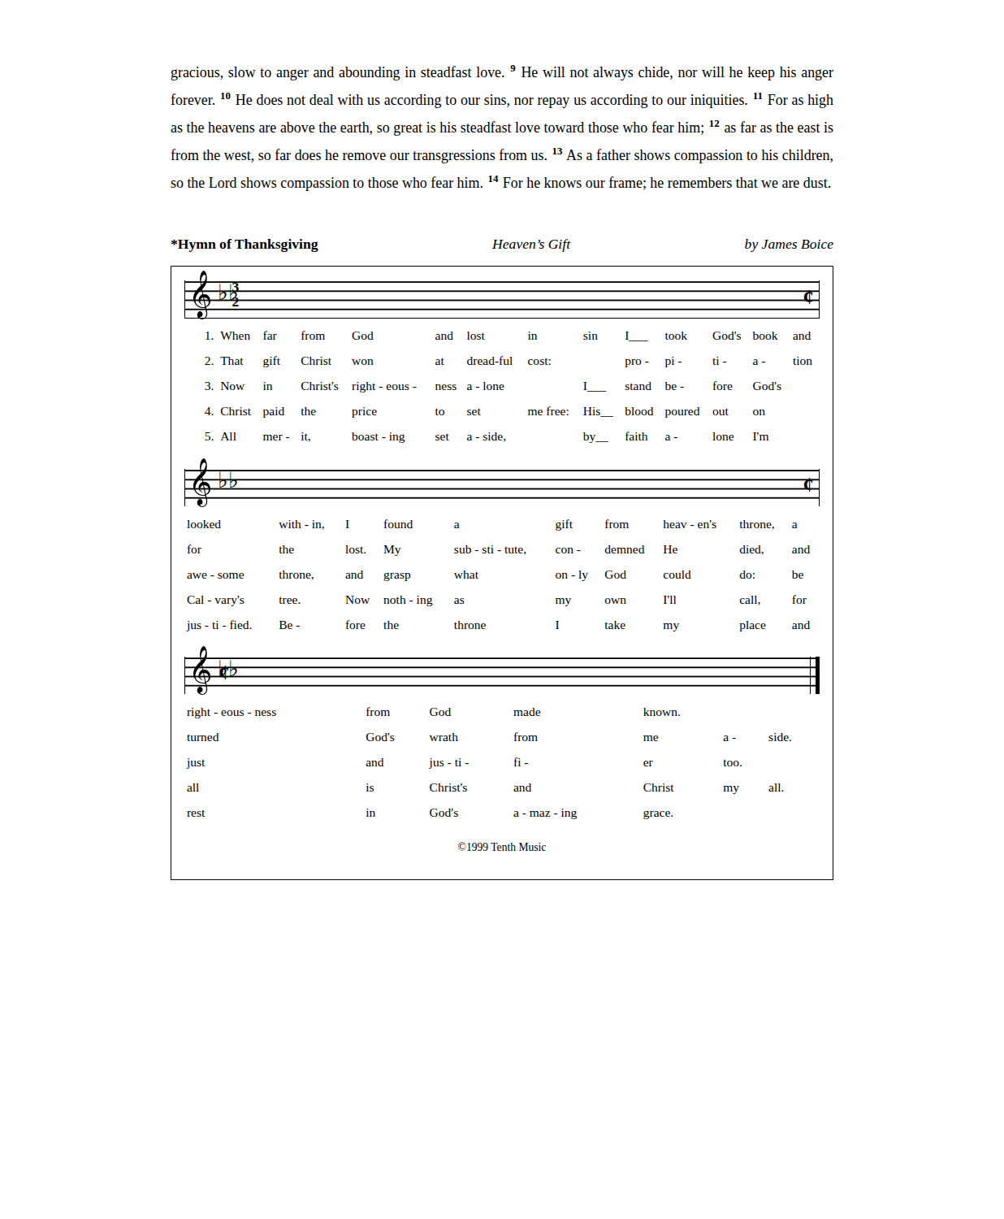gracious, slow to anger and abounding in steadfast love. 9 He will not always chide, nor will he keep his anger forever. 10 He does not deal with us according to our sins, nor repay us according to our iniquities. 11 For as high as the heavens are above the earth, so great is his steadfast love toward those who fear him; 12 as far as the east is from the west, so far does he remove our transgressions from us. 13 As a father shows compassion to his children, so the Lord shows compassion to those who fear him. 14 For he knows our frame; he remembers that we are dust.
*Hymn of Thanksgiving Heaven’s Gift by James Boice
♭♭ 3
2 ¢
| 1. | When | far | from | God | and | lost | in | sin | I___ | took | God's | book | and |
| 2. | That | gift | Christ | won | at | dread-ful | cost: | | pro - | pi - | ti - | a - | tion |
| 3. | Now | in | Christ's | right - eous - | ness | a - lone | | I___ | stand | be - | fore | God's | |
| 4. | Christ | paid | the | price | to | set | me free: | His__ | blood | poured | out | on |
| 5. | All | mer - | it, | boast - ing | set | a - side, | | by__ | faith | a - | lone | I'm |
♭♭ ¢
| looked | with - in, | I | found | a | gift | from | heav - en's | throne, | a |
| for | the | lost. | My | sub - sti - tute, | con - | demned | He | died, | and |
| awe - some | throne, | and | grasp | what | on - ly | God | could | do: | be |
| Cal - vary's | tree. | Now | noth - ing | as | my | own | I'll | call, | for |
| jus - ti - fied. | Be - | fore | the | throne | I | take | my | place | and |
♭♭ ¢
| right - eous - ness | from | God | made | known. |
| turned | God's | wrath | from | me | a - | side. |
| just | and | jus - ti - | fi - | er | too. |
| all | is | Christ's | and | Christ | my | all. |
| rest | in | God's | a - maz - ing | grace. |
©1999 Tenth Music